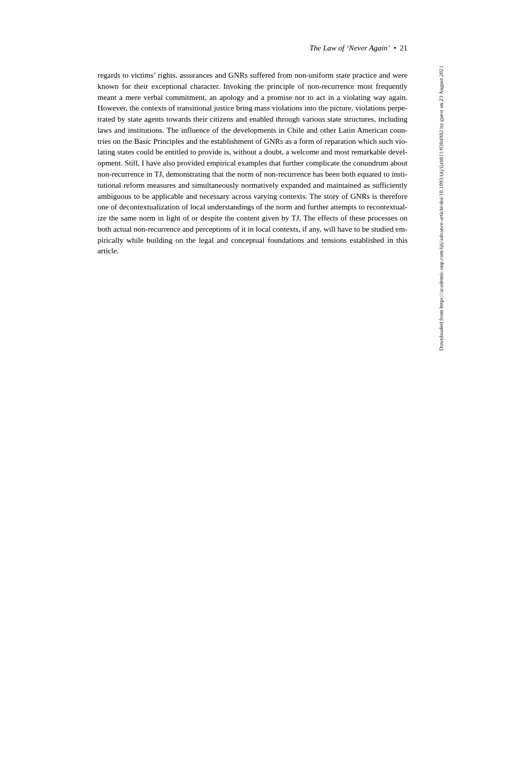The Law of ‘Never Again’•21
regards to victims’ rights, assurances and GNRs suffered from non-uniform state practice and were known for their exceptional character. Invoking the principle of non-recurrence most frequently meant a mere verbal commitment, an apology and a promise not to act in a violating way again. However, the contexts of transitional justice bring mass violations into the picture, violations perpetrated by state agents towards their citizens and enabled through various state structures, including laws and institutions. The influence of the developments in Chile and other Latin American countries on the Basic Principles and the establishment of GNRs as a form of reparation which such violating states could be entitled to provide is, without a doubt, a welcome and most remarkable development. Still, I have also provided empirical examples that further complicate the conundrum about non-recurrence in TJ, demonstrating that the norm of non-recurrence has been both equated to institutional reform measures and simultaneously normatively expanded and maintained as sufficiently ambiguous to be applicable and necessary across varying contexts. The story of GNRs is therefore one of decontextualization of local understandings of the norm and further attempts to recontextualize the same norm in light of or despite the content given by TJ. The effects of these processes on both actual non-recurrence and perceptions of it in local contexts, if any, will have to be studied empirically while building on the legal and conceptual foundations and tensions established in this article.
Downloaded from https://academic.oup.com/ijtj/advance-article/doi/10.1093/ijtj/ijab011/6304982 by guest on 23 August 2021